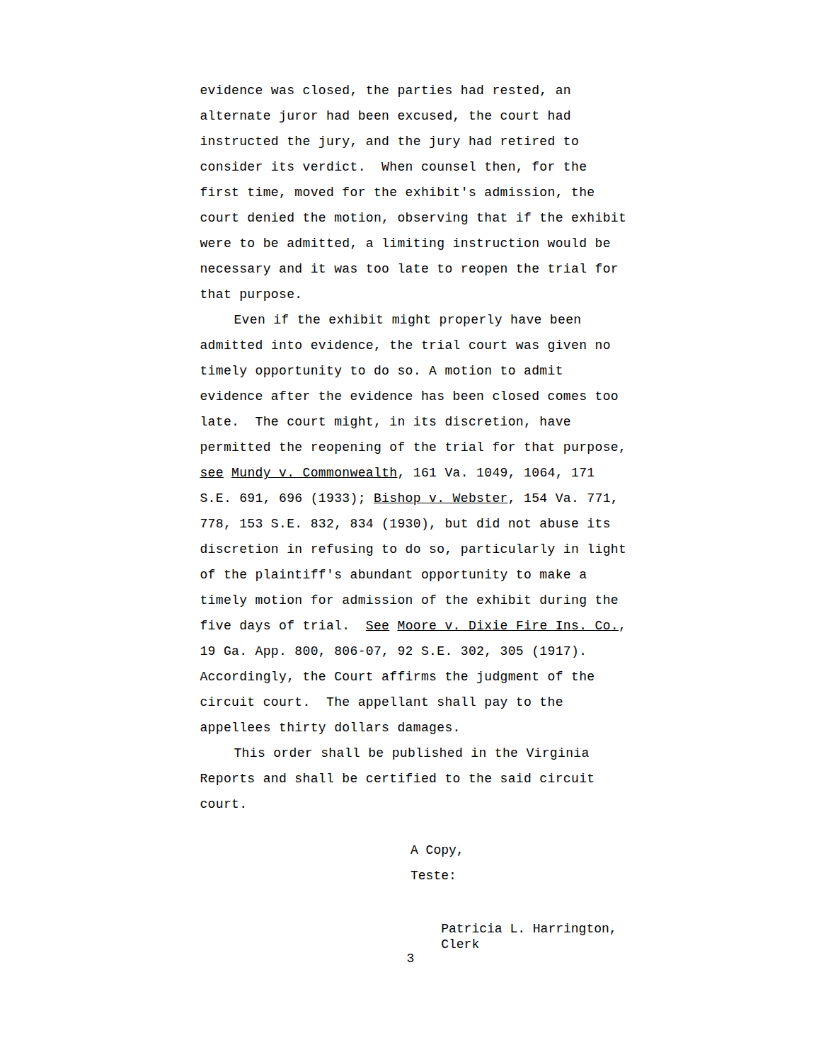evidence was closed, the parties had rested, an alternate juror had been excused, the court had instructed the jury, and the jury had retired to consider its verdict. When counsel then, for the first time, moved for the exhibit's admission, the court denied the motion, observing that if the exhibit were to be admitted, a limiting instruction would be necessary and it was too late to reopen the trial for that purpose.
Even if the exhibit might properly have been admitted into evidence, the trial court was given no timely opportunity to do so. A motion to admit evidence after the evidence has been closed comes too late. The court might, in its discretion, have permitted the reopening of the trial for that purpose, see Mundy v. Commonwealth, 161 Va. 1049, 1064, 171 S.E. 691, 696 (1933); Bishop v. Webster, 154 Va. 771, 778, 153 S.E. 832, 834 (1930), but did not abuse its discretion in refusing to do so, particularly in light of the plaintiff's abundant opportunity to make a timely motion for admission of the exhibit during the five days of trial. See Moore v. Dixie Fire Ins. Co., 19 Ga. App. 800, 806-07, 92 S.E. 302, 305 (1917). Accordingly, the Court affirms the judgment of the circuit court. The appellant shall pay to the appellees thirty dollars damages.
This order shall be published in the Virginia Reports and shall be certified to the said circuit court.
A Copy,
Teste:
Patricia L. Harrington, Clerk
3